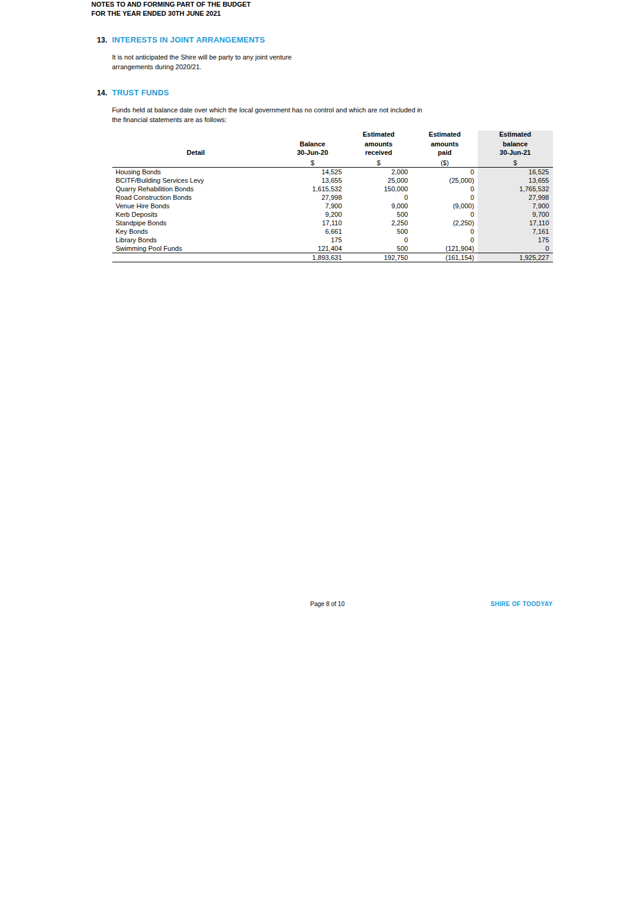NOTES TO AND FORMING PART OF THE BUDGET
FOR THE YEAR ENDED 30TH JUNE 2021
13. INTERESTS IN JOINT ARRANGEMENTS
It is not anticipated the Shire will be party to any joint venture
arrangements during 2020/21.
14. TRUST FUNDS
Funds held at balance date over which the local government has no control and which are not included in
the financial statements are as follows:
| | | Estimated | Estimated | Estimated |
| --- | --- | --- | --- | --- |
| Detail | Balance 30-Jun-20 | amounts received | amounts paid | balance 30-Jun-21 |
| | $ | $ | ($) | $ |
| Housing Bonds | 14,525 | 2,000 | 0 | 16,525 |
| BCITF/Building Services Levy | 13,655 | 25,000 | (25,000) | 13,655 |
| Quarry Rehabilition Bonds | 1,615,532 | 150,000 | 0 | 1,765,532 |
| Road Construction Bonds | 27,998 | 0 | 0 | 27,998 |
| Venue Hire Bonds | 7,900 | 9,000 | (9,000) | 7,900 |
| Kerb Deposits | 9,200 | 500 | 0 | 9,700 |
| Standpipe Bonds | 17,110 | 2,250 | (2,250) | 17,110 |
| Key Bonds | 6,661 | 500 | 0 | 7,161 |
| Library Bonds | 175 | 0 | 0 | 175 |
| Swimming Pool Funds | 121,404 | 500 | (121,904) | 0 |
| | 1,893,631 | 192,750 | (161,154) | 1,925,227 |
Page 8 of 10
SHIRE OF TOODYAY